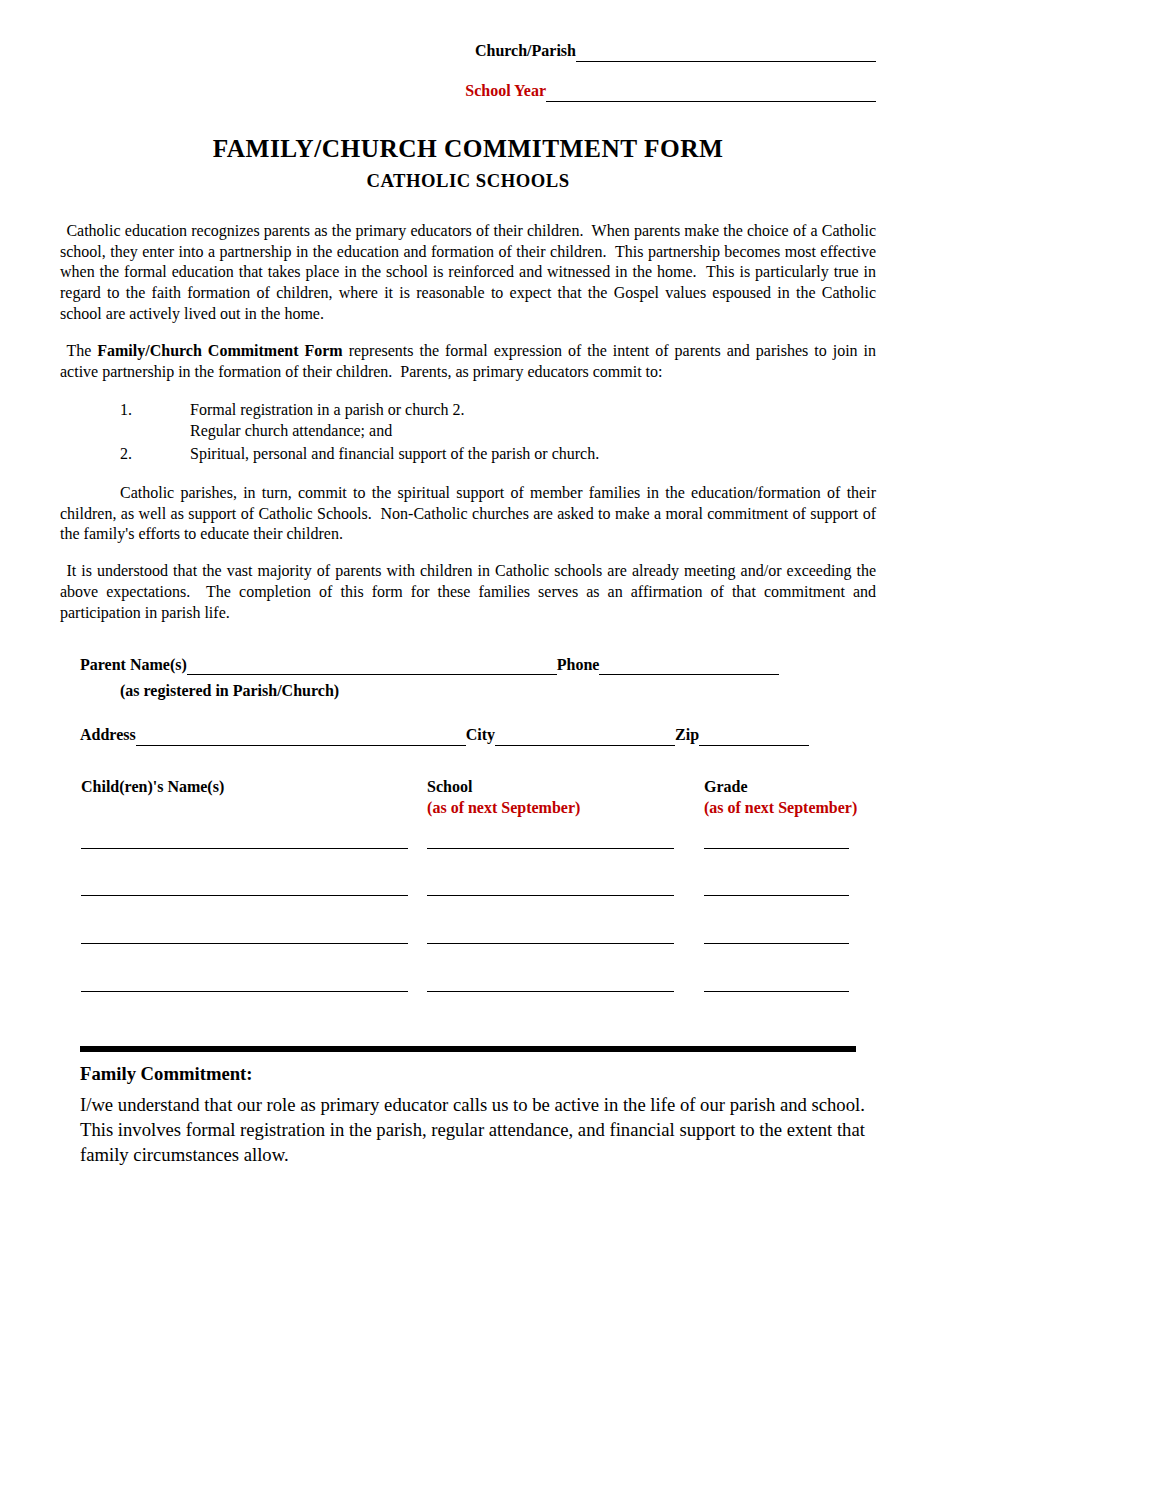Church/Parish
School Year
FAMILY/CHURCH COMMITMENT FORM
CATHOLIC SCHOOLS
Catholic education recognizes parents as the primary educators of their children. When parents make the choice of a Catholic school, they enter into a partnership in the education and formation of their children. This partnership becomes most effective when the formal education that takes place in the school is reinforced and witnessed in the home. This is particularly true in regard to the faith formation of children, where it is reasonable to expect that the Gospel values espoused in the Catholic school are actively lived out in the home.
The Family/Church Commitment Form represents the formal expression of the intent of parents and parishes to join in active partnership in the formation of their children. Parents, as primary educators commit to:
Formal registration in a parish or church 2.
Regular church attendance; and
Spiritual, personal and financial support of the parish or church.
Catholic parishes, in turn, commit to the spiritual support of member families in the education/formation of their children, as well as support of Catholic Schools. Non-Catholic churches are asked to make a moral commitment of support of the family's efforts to educate their children.
It is understood that the vast majority of parents with children in Catholic schools are already meeting and/or exceeding the above expectations. The completion of this form for these families serves as an affirmation of that commitment and participation in parish life.
Parent Name(s) Phone
(as registered in Parish/Church)
Address City Zip
| Child(ren)'s Name(s) | School (as of next September) | Grade (as of next September) |
| --- | --- | --- |
Family Commitment:
I/we understand that our role as primary educator calls us to be active in the life of our parish and school. This involves formal registration in the parish, regular attendance, and financial support to the extent that family circumstances allow.